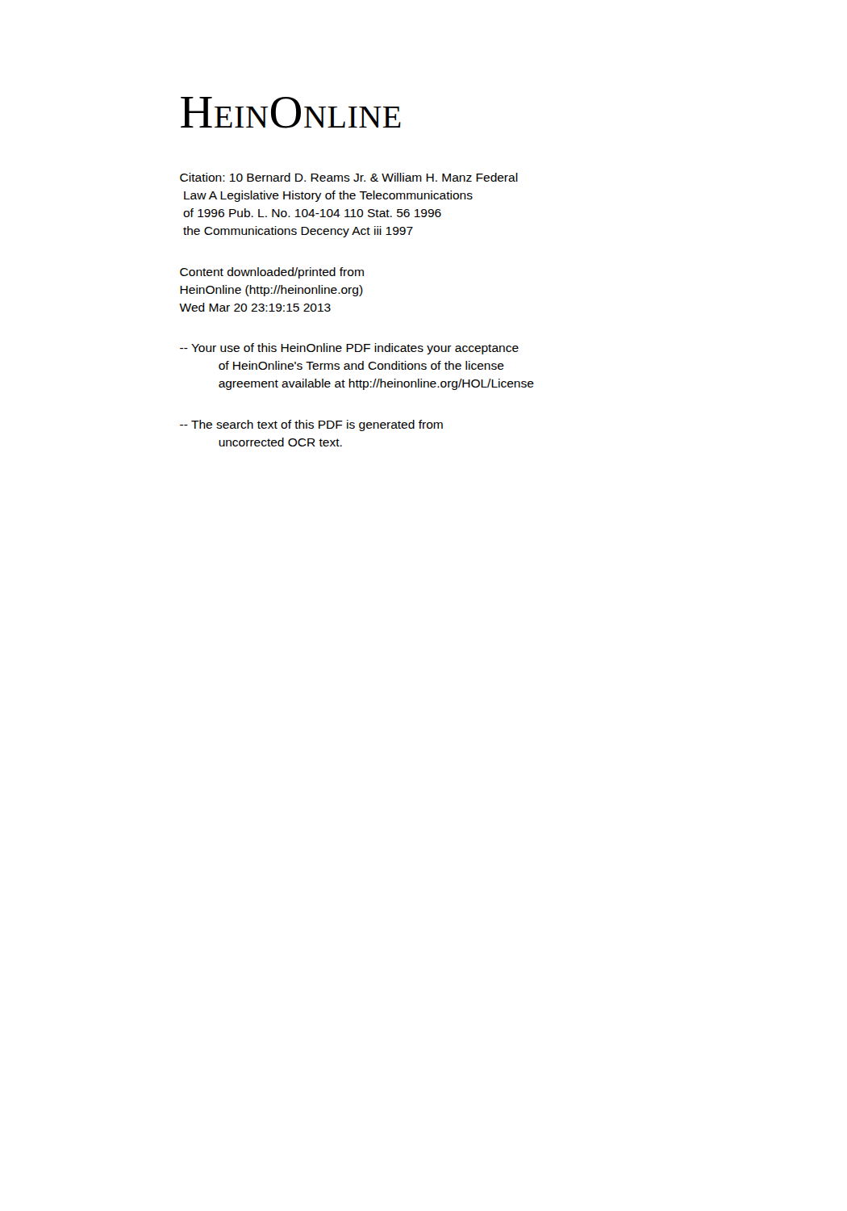HEINONLINE
Citation: 10 Bernard D. Reams Jr. & William H. Manz Federal
Law A Legislative History of the Telecommunications
of 1996 Pub. L. No. 104-104 110 Stat. 56 1996
the Communications Decency Act iii 1997
Content downloaded/printed from
HeinOnline (http://heinonline.org)
Wed Mar 20 23:19:15 2013
-- Your use of this HeinOnline PDF indicates your acceptance of HeinOnline's Terms and Conditions of the license agreement available at http://heinonline.org/HOL/License
-- The search text of this PDF is generated from uncorrected OCR text.